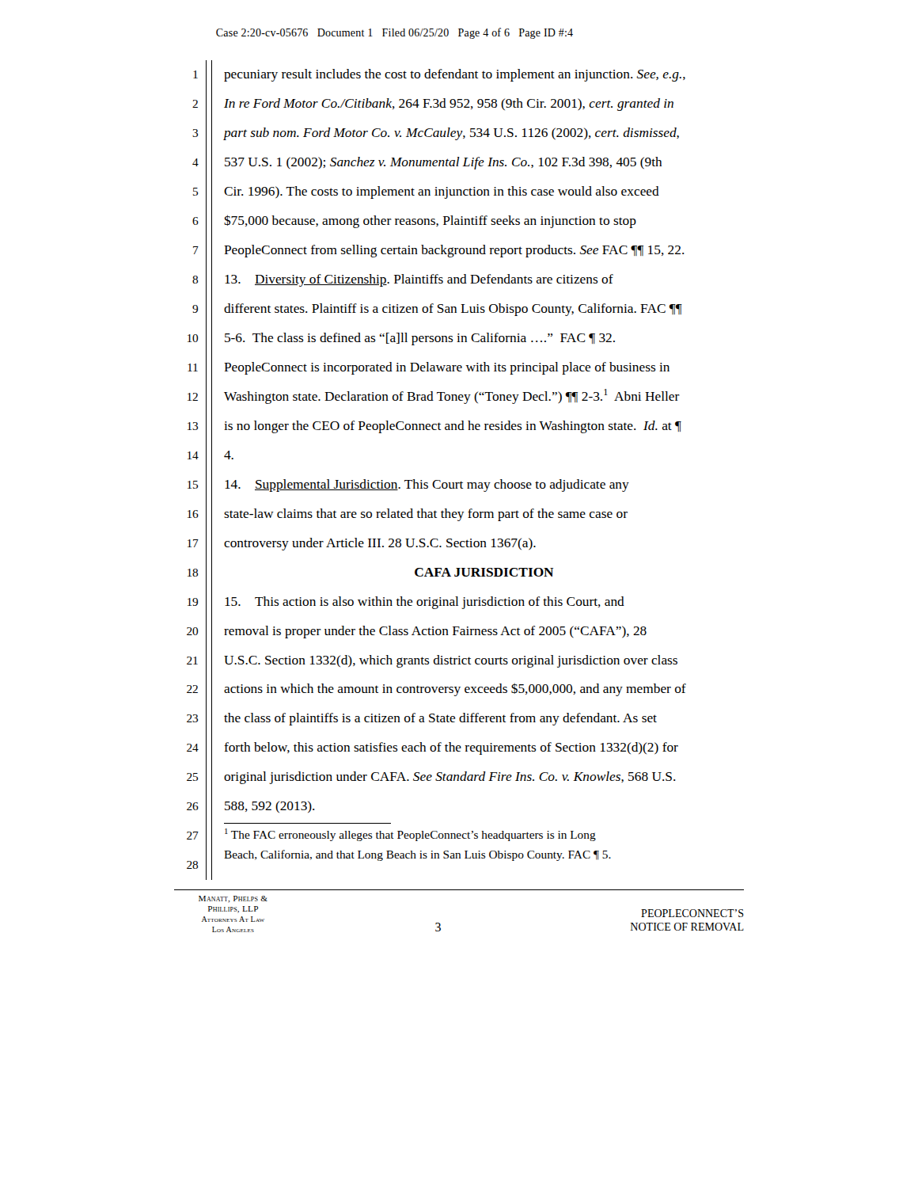Case 2:20-cv-05676 Document 1 Filed 06/25/20 Page 4 of 6 Page ID #:4
1
2
3
4
5
6
7
8
9
10
11
12
13
14
15
16
17
18
19
20
21
22
23
24
25
26
27
28
pecuniary result includes the cost to defendant to implement an injunction. See, e.g.,
In re Ford Motor Co./Citibank, 264 F.3d 952, 958 (9th Cir. 2001), cert. granted in
part sub nom. Ford Motor Co. v. McCauley, 534 U.S. 1126 (2002), cert. dismissed,
537 U.S. 1 (2002); Sanchez v. Monumental Life Ins. Co., 102 F.3d 398, 405 (9th
Cir. 1996). The costs to implement an injunction in this case would also exceed
$75,000 because, among other reasons, Plaintiff seeks an injunction to stop
PeopleConnect from selling certain background report products. See FAC ¶¶ 15, 22.
13. Diversity of Citizenship. Plaintiffs and Defendants are citizens of
different states. Plaintiff is a citizen of San Luis Obispo County, California. FAC ¶¶
5-6. The class is defined as “[a]ll persons in California ….” FAC ¶ 32.
PeopleConnect is incorporated in Delaware with its principal place of business in
Washington state. Declaration of Brad Toney (“Toney Decl.”) ¶¶ 2-3.1 Abni Heller
is no longer the CEO of PeopleConnect and he resides in Washington state. Id. at ¶
4.
14. Supplemental Jurisdiction. This Court may choose to adjudicate any
state-law claims that are so related that they form part of the same case or
controversy under Article III. 28 U.S.C. Section 1367(a).
CAFA JURISDICTION
15. This action is also within the original jurisdiction of this Court, and
removal is proper under the Class Action Fairness Act of 2005 (“CAFA”), 28
U.S.C. Section 1332(d), which grants district courts original jurisdiction over class
actions in which the amount in controversy exceeds $5,000,000, and any member of
the class of plaintiffs is a citizen of a State different from any defendant. As set
forth below, this action satisfies each of the requirements of Section 1332(d)(2) for
original jurisdiction under CAFA. See Standard Fire Ins. Co. v. Knowles, 568 U.S.
588, 592 (2013).
1 The FAC erroneously alleges that PeopleConnect’s headquarters is in Long
Beach, California, and that Long Beach is in San Luis Obispo County. FAC ¶ 5.
Manatt, Phelps &
Phillips, LLP
Attorneys At Law
Los Angeles
3
PEOPLECONNECT’S
NOTICE OF REMOVAL